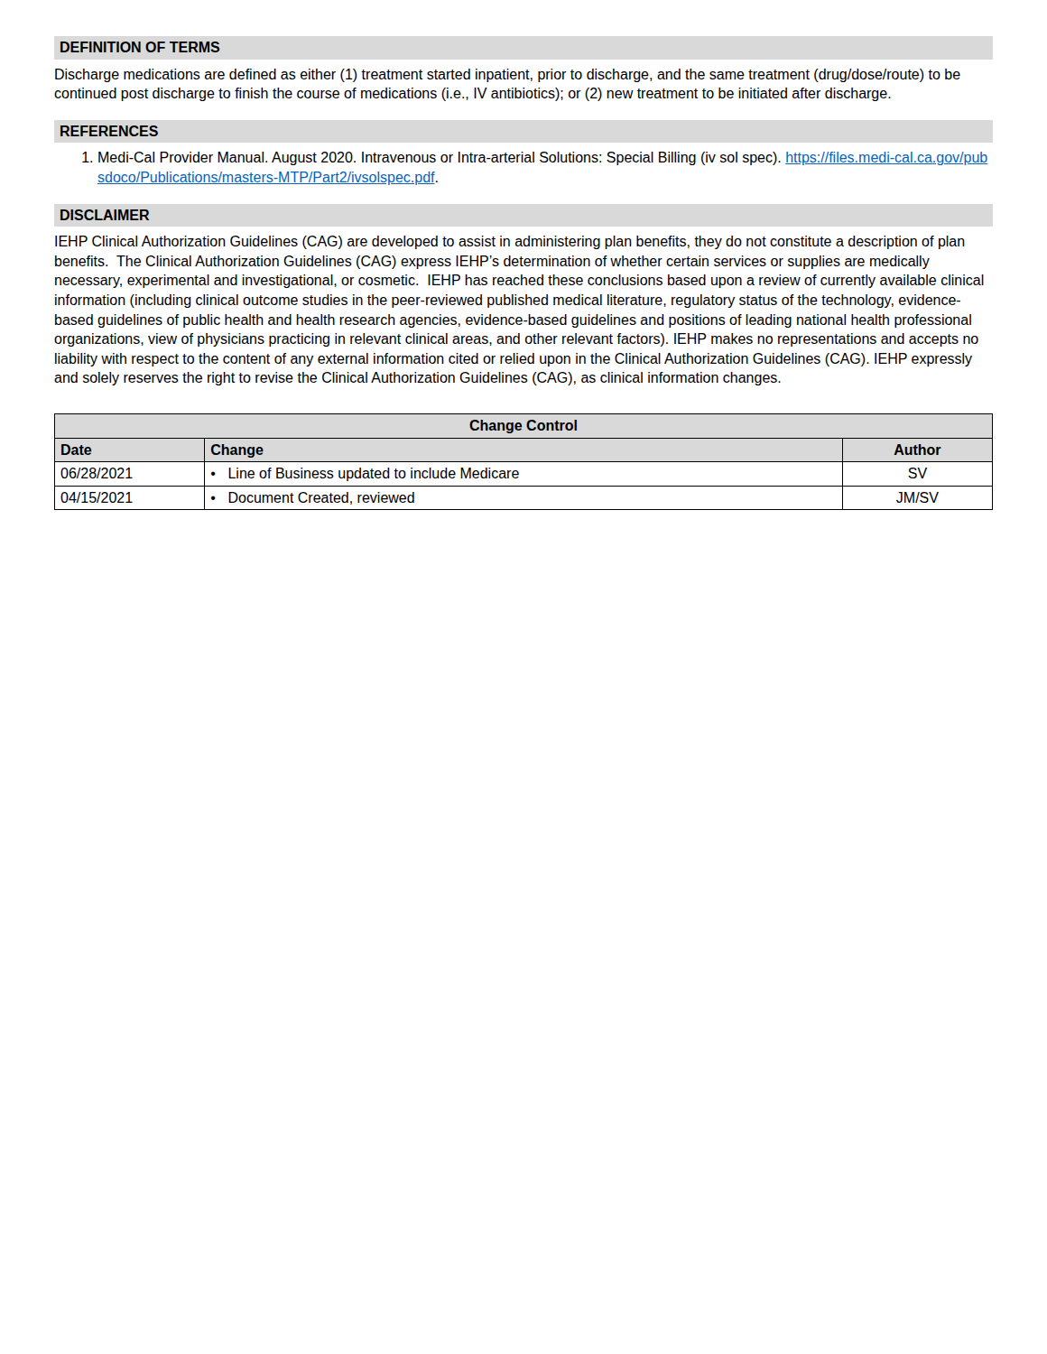DEFINITION OF TERMS
Discharge medications are defined as either (1) treatment started inpatient, prior to discharge, and the same treatment (drug/dose/route) to be continued post discharge to finish the course of medications (i.e., IV antibiotics); or (2) new treatment to be initiated after discharge.
REFERENCES
Medi-Cal Provider Manual. August 2020. Intravenous or Intra-arterial Solutions: Special Billing (iv sol spec). https://files.medi-cal.ca.gov/pubsdoco/Publications/masters-MTP/Part2/ivsolspec.pdf.
DISCLAIMER
IEHP Clinical Authorization Guidelines (CAG) are developed to assist in administering plan benefits, they do not constitute a description of plan benefits. The Clinical Authorization Guidelines (CAG) express IEHP’s determination of whether certain services or supplies are medically necessary, experimental and investigational, or cosmetic. IEHP has reached these conclusions based upon a review of currently available clinical information (including clinical outcome studies in the peer-reviewed published medical literature, regulatory status of the technology, evidence-based guidelines of public health and health research agencies, evidence-based guidelines and positions of leading national health professional organizations, view of physicians practicing in relevant clinical areas, and other relevant factors). IEHP makes no representations and accepts no liability with respect to the content of any external information cited or relied upon in the Clinical Authorization Guidelines (CAG). IEHP expressly and solely reserves the right to revise the Clinical Authorization Guidelines (CAG), as clinical information changes.
Change Control
| Date | Change | Author |
| --- | --- | --- |
| 06/28/2021 | • Line of Business updated to include Medicare | SV |
| 04/15/2021 | • Document Created, reviewed | JM/SV |